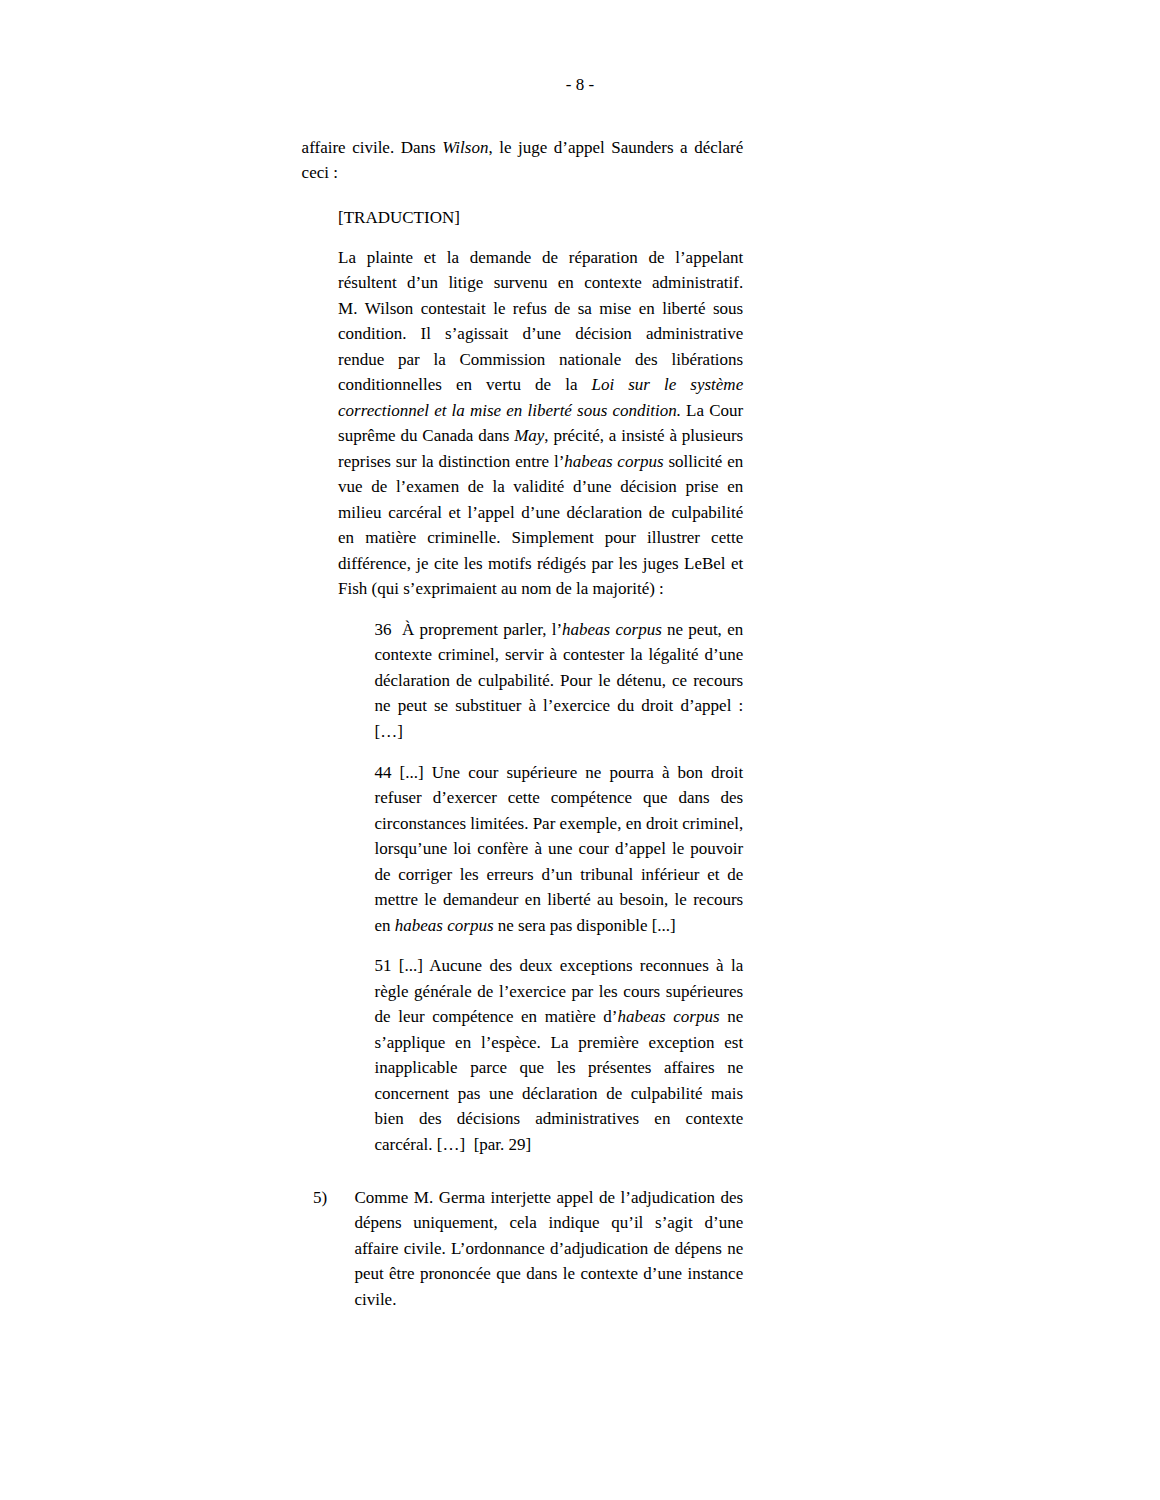- 8 -
affaire civile. Dans Wilson, le juge d’appel Saunders a déclaré ceci :
[TRADUCTION]
La plainte et la demande de réparation de l’appelant résultent d’un litige survenu en contexte administratif. M. Wilson contestait le refus de sa mise en liberté sous condition. Il s’agissait d’une décision administrative rendue par la Commission nationale des libérations conditionnelles en vertu de la Loi sur le système correctionnel et la mise en liberté sous condition. La Cour suprême du Canada dans May, précité, a insisté à plusieurs reprises sur la distinction entre l’habeas corpus sollicité en vue de l’examen de la validité d’une décision prise en milieu carcéral et l’appel d’une déclaration de culpabilité en matière criminelle. Simplement pour illustrer cette différence, je cite les motifs rédigés par les juges LeBel et Fish (qui s’exprimaient au nom de la majorité) :
36 À proprement parler, l’habeas corpus ne peut, en contexte criminel, servir à contester la légalité d’une déclaration de culpabilité. Pour le détenu, ce recours ne peut se substituer à l’exercice du droit d’appel : […]
44 [...] Une cour supérieure ne pourra à bon droit refuser d’exercer cette compétence que dans des circonstances limitées. Par exemple, en droit criminel, lorsqu’une loi confère à une cour d’appel le pouvoir de corriger les erreurs d’un tribunal inférieur et de mettre le demandeur en liberté au besoin, le recours en habeas corpus ne sera pas disponible [...]
51 [...] Aucune des deux exceptions reconnues à la règle générale de l’exercice par les cours supérieures de leur compétence en matière d’habeas corpus ne s’applique en l’espèce. La première exception est inapplicable parce que les présentes affaires ne concernent pas une déclaration de culpabilité mais bien des décisions administratives en contexte carcéral. […] [par. 29]
5)
Comme M. Germa interjette appel de l’adjudication des dépens uniquement, cela indique qu’il s’agit d’une affaire civile. L’ordonnance d’adjudication de dépens ne peut être prononcée que dans le contexte d’une instance civile.